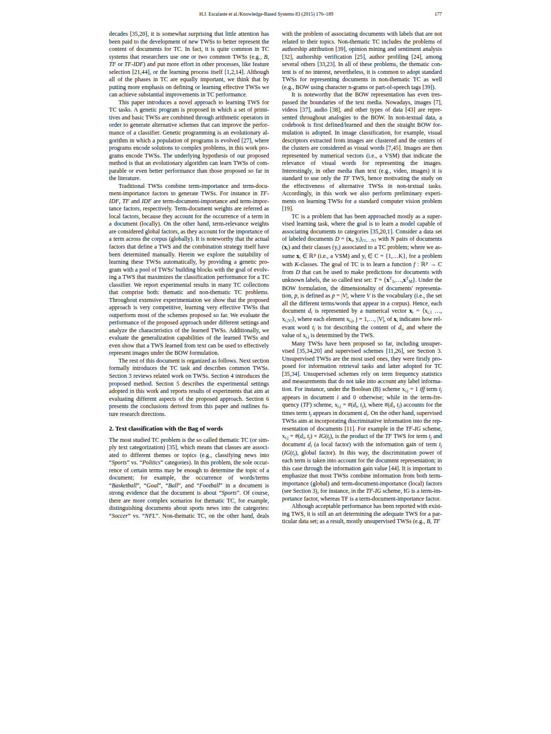H.J. Escalante et al./Knowledge-Based Systems 83 (2015) 176–189
177
decades [35,20], it is somewhat surprising that little attention has been paid to the development of new TWSs to better represent the content of documents for TC. In fact, it is quite common in TC systems that researchers use one or two common TWSs (e.g., B, TF or TF-IDF) and put more effort in other processes, like feature selection [21,44], or the learning process itself [1,2,14]. Although all of the phases in TC are equally important, we think that by putting more emphasis on defining or learning effective TWSs we can achieve substantial improvements in TC performance.
This paper introduces a novel approach to learning TWS for TC tasks. A genetic program is proposed in which a set of primitives and basic TWSs are combined through arithmetic operators in order to generate alternative schemes that can improve the performance of a classifier. Genetic programming is an evolutionary algorithm in which a population of programs is evolved [27], where programs encode solutions to complex problems, in this work programs encode TWSs. The underlying hypothesis of our proposed method is that an evolutionary algorithm can learn TWSs of comparable or even better performance than those proposed so far in the literature.
Traditional TWSs combine term-importance and term-document-importance factors to generate TWSs. For instance in TF-IDF, TF and IDF are term-document-importance and term-importance factors, respectively. Term-document weights are referred as local factors, because they account for the occurrence of a term in a document (locally). On the other hand, term-relevance weights are considered global factors, as they account for the importance of a term across the corpus (globally). It is noteworthy that the actual factors that define a TWS and the combination strategy itself have been determined manually. Herein we explore the suitability of learning these TWSs automatically, by providing a genetic program with a pool of TWSs' building blocks with the goal of evolving a TWS that maximizes the classification performance for a TC classifier. We report experimental results in many TC collections that comprise both: thematic and non-thematic TC problems. Throughout extensive experimentation we show that the proposed approach is very competitive, learning very effective TWSs that outperform most of the schemes proposed so far. We evaluate the performance of the proposed approach under different settings and analyze the characteristics of the learned TWSs. Additionally, we evaluate the generalization capabilities of the learned TWSs and even show that a TWS learned from text can be used to effectively represent images under the BOW formulation.
The rest of this document is organized as follows. Next section formally introduces the TC task and describes common TWSs. Section 3 reviews related work on TWSs. Section 4 introduces the proposed method. Section 5 describes the experimental settings adopted in this work and reports results of experiments that aim at evaluating different aspects of the proposed approach. Section 6 presents the conclusions derived from this paper and outlines future research directions.
2. Text classification with the Bag of words
The most studied TC problem is the so called thematic TC (or simply text categorization) [35], which means that classes are associated to different themes or topics (e.g., classifying news into “Sports” vs. “Politics” categories). In this problem, the sole occurrence of certain terms may be enough to determine the topic of a document; for example, the occurrence of words/terms “Basketball”, “Goal”, “Ball”, and “Football” in a document is strong evidence that the document is about “Sports”. Of course, there are more complex scenarios for thematic TC, for example, distinguishing documents about sports news into the categories: “Soccer” vs. “NFL”. Non-thematic TC, on the other hand, deals with the problem of associating documents with labels that are not related to their topics. Non-thematic TC includes the problems of authorship attribution [39], opinion mining and sentiment analysis [32], authorship verification [25], author profiling [24], among several others [33,23]. In all of these problems, the thematic content is of no interest, nevertheless, it is common to adopt standard TWSs for representing documents in non-thematic TC as well (e.g., BOW using character n-grams or part-of-speech tags [39]).
It is noteworthy that the BOW representation has even trespassed the boundaries of the text media. Nowadays, images [7], videos [37], audio [38], and other types of data [43] are represented throughout analogies to the BOW. In non-textual data, a codebook is first defined/learned and then the straight BOW formulation is adopted. In image classification, for example, visual descriptors extracted from images are clustered and the centers of the clusters are considered as visual words [7,45]. Images are then represented by numerical vectors (i.e., a VSM) that indicate the relevance of visual words for representing the images. Interestingly, in other media than text (e.g., video, images) it is standard to use only the TF TWS, hence motivating the study on the effectiveness of alternative TWSs in non-textual tasks. Accordingly, in this work we also perform preliminary experiments on learning TWSs for a standard computer vision problem [19].
TC is a problem that has been approached mostly as a supervised learning task, where the goal is to learn a model capable of associating documents to categories [35,20,1]. Consider a data set of labeled documents D = (xi, yi){1,…N} with N pairs of documents (xi) and their classes (yi) associated to a TC problem; where we assume xi ∈ ℝp (i.e., a VSM) and yi ∈ C = {1,…K}, for a problem with K-classes. The goal of TC is to learn a function f : ℝp → C from D that can be used to make predictions for documents with unknown labels, the so called test set: T = {xT1,…,xTM}. Under the BOW formulation, the dimensionality of documents' representation, p, is defined as p = |V|, where V is the vocabulary (i.e., the set all the different terms/words that appear in a corpus). Hence, each document di is represented by a numerical vector xi = ⟨xi,1 …, xi,|V|⟩, where each element xi,j, j = 1,…, |V|, of xi indicates how relevant word tj is for describing the content of di, and where the value of xi,j is determined by the TWS.
Many TWSs have been proposed so far, including unsupervised [35,34,20] and supervised schemes [11,26], see Section 3. Unsupervised TWSs are the most used ones, they were firstly proposed for information retrieval tasks and latter adopted for TC [35,34]. Unsupervised schemes rely on term frequency statistics and measurements that do not take into account any label information. For instance, under the Boolean (B) scheme xi,j = 1 iff term tj appears in document i and 0 otherwise; while in the term-frequency (TF) scheme, xi,j = #(di, tj), where #(di, tj) accounts for the times term tj appears in document di. On the other hand, supervised TWSs aim at incorporating discriminative information into the representation of documents [11]. For example in the TF-IG scheme, xi,j = #(di, tj) × IG(tj), is the product of the TF TWS for term tj and document di (a local factor) with the information gain of term tj (IG(tj), global factor). In this way, the discrimination power of each term is taken into account for the document representation; in this case through the information gain value [44]. It is important to emphasize that most TWSs combine information from both term-importance (global) and term-document-importance (local) factors (see Section 3), for instance, in the TF-IG scheme, IG is a term-importance factor, whereas TF is a term-document-importance factor.
Although acceptable performance has been reported with existing TWS, it is still an art determining the adequate TWS for a particular data set; as a result, mostly unsupervised TWSs (e.g., B, TF